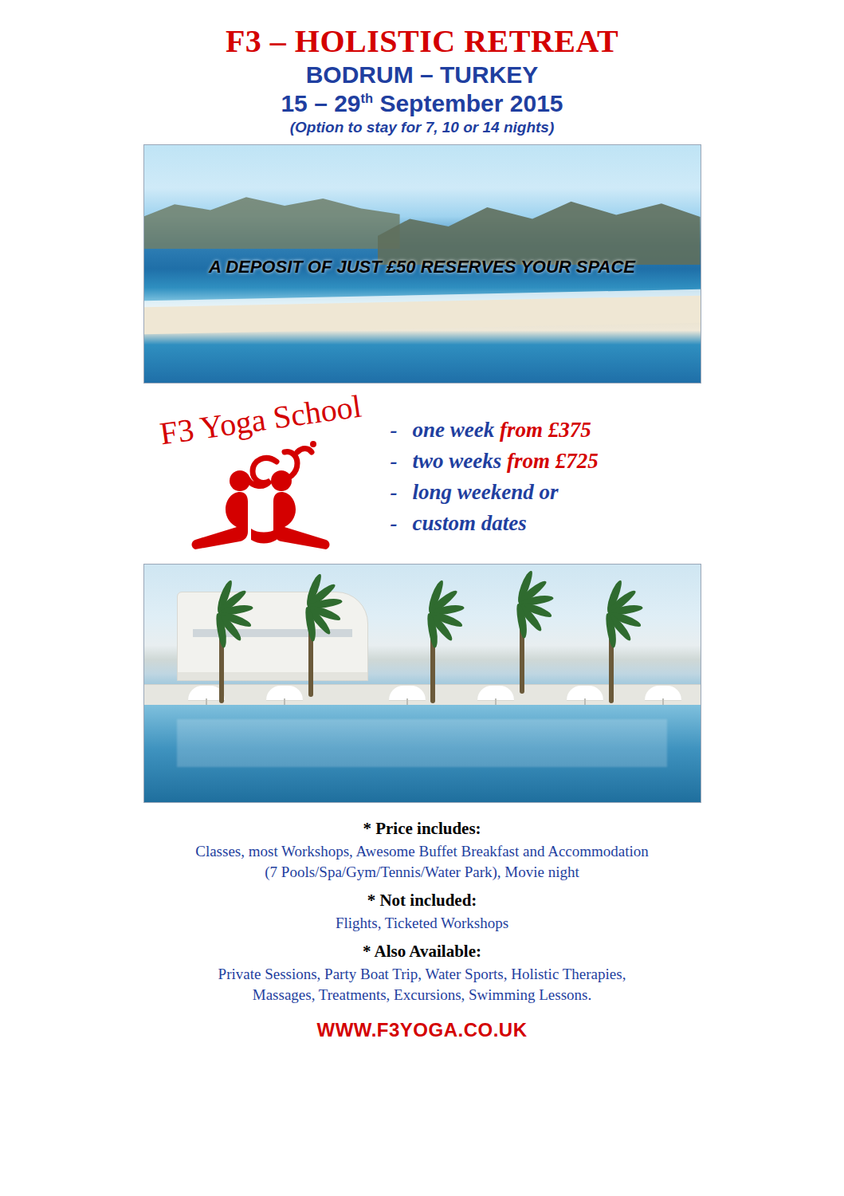F3 – HOLISTIC RETREAT
BODRUM – TURKEY
15 – 29th September 2015
(Option to stay for 7, 10 or 14 nights)
A DEPOSIT OF JUST £50 RESERVES YOUR SPACE
F3 Yoga School
one week from £375
two weeks from £725
long weekend or
custom dates
* Price includes:
Classes, most Workshops, Awesome Buffet Breakfast and Accommodation
(7 Pools/Spa/Gym/Tennis/Water Park), Movie night
* Not included:
Flights, Ticketed Workshops
* Also Available:
Private Sessions, Party Boat Trip, Water Sports, Holistic Therapies,
Massages, Treatments, Excursions, Swimming Lessons.
WWW.F3YOGA.CO.UK